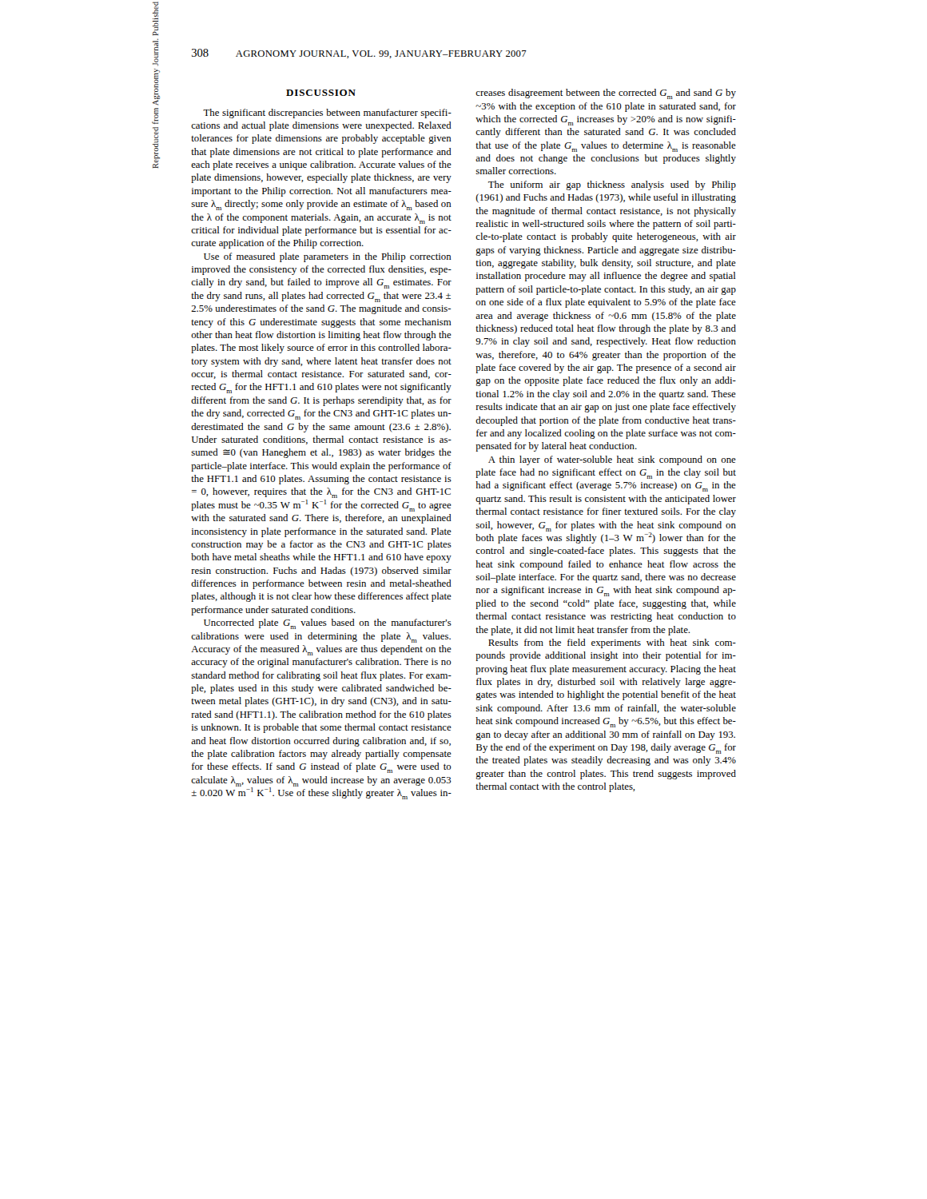Reproduced from Agronomy Journal. Published by American Society of Agronomy. All copyrights reserved.
308 AGRONOMY JOURNAL, VOL. 99, JANUARY–FEBRUARY 2007
DISCUSSION
The significant discrepancies between manufacturer specifications and actual plate dimensions were unexpected. Relaxed tolerances for plate dimensions are probably acceptable given that plate dimensions are not critical to plate performance and each plate receives a unique calibration. Accurate values of the plate dimensions, however, especially plate thickness, are very important to the Philip correction. Not all manufacturers measure λm directly; some only provide an estimate of λm based on the λ of the component materials. Again, an accurate λm is not critical for individual plate performance but is essential for accurate application of the Philip correction.
Use of measured plate parameters in the Philip correction improved the consistency of the corrected flux densities, especially in dry sand, but failed to improve all Gm estimates. For the dry sand runs, all plates had corrected Gm that were 23.4 ± 2.5% underestimates of the sand G. The magnitude and consistency of this G underestimate suggests that some mechanism other than heat flow distortion is limiting heat flow through the plates. The most likely source of error in this controlled laboratory system with dry sand, where latent heat transfer does not occur, is thermal contact resistance. For saturated sand, corrected Gm for the HFT1.1 and 610 plates were not significantly different from the sand G. It is perhaps serendipity that, as for the dry sand, corrected Gm for the CN3 and GHT-1C plates underestimated the sand G by the same amount (23.6 ± 2.8%). Under saturated conditions, thermal contact resistance is assumed ≅0 (van Haneghem et al., 1983) as water bridges the particle–plate interface. This would explain the performance of the HFT1.1 and 610 plates. Assuming the contact resistance is = 0, however, requires that the λm for the CN3 and GHT-1C plates must be ~0.35 W m−1 K−1 for the corrected Gm to agree with the saturated sand G. There is, therefore, an unexplained inconsistency in plate performance in the saturated sand. Plate construction may be a factor as the CN3 and GHT-1C plates both have metal sheaths while the HFT1.1 and 610 have epoxy resin construction. Fuchs and Hadas (1973) observed similar differences in performance between resin and metal-sheathed plates, although it is not clear how these differences affect plate performance under saturated conditions.
Uncorrected plate Gm values based on the manufacturer's calibrations were used in determining the plate λm values. Accuracy of the measured λm values are thus dependent on the accuracy of the original manufacturer's calibration. There is no standard method for calibrating soil heat flux plates. For example, plates used in this study were calibrated sandwiched between metal plates (GHT-1C), in dry sand (CN3), and in saturated sand (HFT1.1). The calibration method for the 610 plates is unknown. It is probable that some thermal contact resistance and heat flow distortion occurred during calibration and, if so, the plate calibration factors may already partially compensate for these effects. If sand G instead of plate Gm were used to calculate λm, values of λm would increase by an average 0.053 ± 0.020 W m−1 K−1. Use of these slightly greater λm values increases disagreement between the corrected Gm and sand G by ~3% with the exception of the 610 plate in saturated sand, for which the corrected Gm increases by >20% and is now significantly different than the saturated sand G. It was concluded that use of the plate Gm values to determine λm is reasonable and does not change the conclusions but produces slightly smaller corrections.
The uniform air gap thickness analysis used by Philip (1961) and Fuchs and Hadas (1973), while useful in illustrating the magnitude of thermal contact resistance, is not physically realistic in well-structured soils where the pattern of soil particle-to-plate contact is probably quite heterogeneous, with air gaps of varying thickness. Particle and aggregate size distribution, aggregate stability, bulk density, soil structure, and plate installation procedure may all influence the degree and spatial pattern of soil particle-to-plate contact. In this study, an air gap on one side of a flux plate equivalent to 5.9% of the plate face area and average thickness of ~0.6 mm (15.8% of the plate thickness) reduced total heat flow through the plate by 8.3 and 9.7% in clay soil and sand, respectively. Heat flow reduction was, therefore, 40 to 64% greater than the proportion of the plate face covered by the air gap. The presence of a second air gap on the opposite plate face reduced the flux only an additional 1.2% in the clay soil and 2.0% in the quartz sand. These results indicate that an air gap on just one plate face effectively decoupled that portion of the plate from conductive heat transfer and any localized cooling on the plate surface was not compensated for by lateral heat conduction.
A thin layer of water-soluble heat sink compound on one plate face had no significant effect on Gm in the clay soil but had a significant effect (average 5.7% increase) on Gm in the quartz sand. This result is consistent with the anticipated lower thermal contact resistance for finer textured soils. For the clay soil, however, Gm for plates with the heat sink compound on both plate faces was slightly (1–3 W m−2) lower than for the control and single-coated-face plates. This suggests that the heat sink compound failed to enhance heat flow across the soil–plate interface. For the quartz sand, there was no decrease nor a significant increase in Gm with heat sink compound applied to the second “cold” plate face, suggesting that, while thermal contact resistance was restricting heat conduction to the plate, it did not limit heat transfer from the plate.
Results from the field experiments with heat sink compounds provide additional insight into their potential for improving heat flux plate measurement accuracy. Placing the heat flux plates in dry, disturbed soil with relatively large aggregates was intended to highlight the potential benefit of the heat sink compound. After 13.6 mm of rainfall, the water-soluble heat sink compound increased Gm by ~6.5%, but this effect began to decay after an additional 30 mm of rainfall on Day 193. By the end of the experiment on Day 198, daily average Gm for the treated plates was steadily decreasing and was only 3.4% greater than the control plates. This trend suggests improved thermal contact with the control plates,